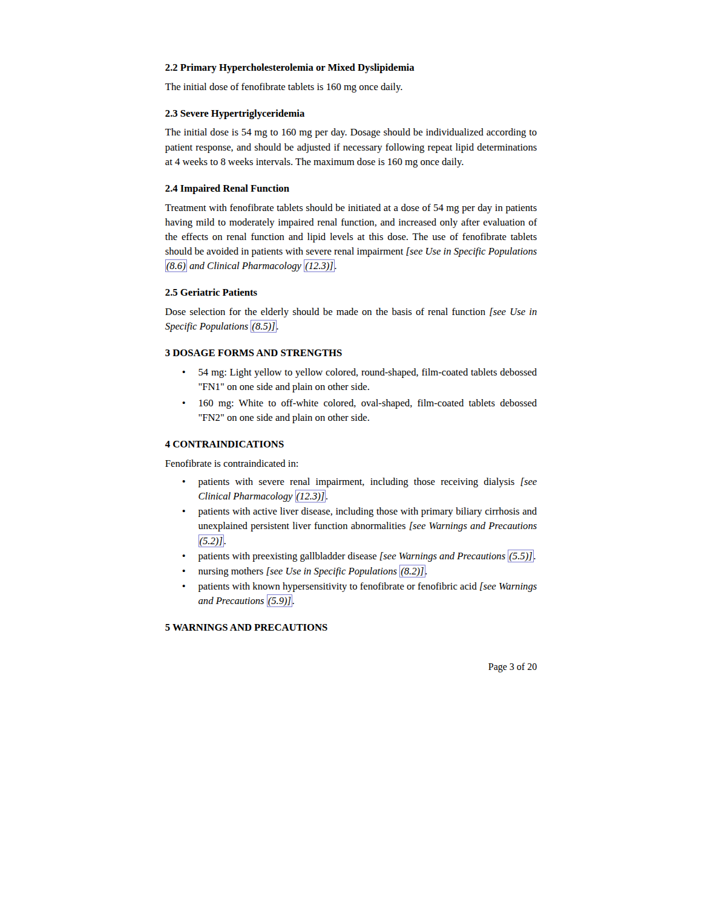2.2 Primary Hypercholesterolemia or Mixed Dyslipidemia
The initial dose of fenofibrate tablets is 160 mg once daily.
2.3 Severe Hypertriglyceridemia
The initial dose is 54 mg to 160 mg per day. Dosage should be individualized according to patient response, and should be adjusted if necessary following repeat lipid determinations at 4 weeks to 8 weeks intervals. The maximum dose is 160 mg once daily.
2.4 Impaired Renal Function
Treatment with fenofibrate tablets should be initiated at a dose of 54 mg per day in patients having mild to moderately impaired renal function, and increased only after evaluation of the effects on renal function and lipid levels at this dose. The use of fenofibrate tablets should be avoided in patients with severe renal impairment [see Use in Specific Populations (8.6) and Clinical Pharmacology (12.3)].
2.5 Geriatric Patients
Dose selection for the elderly should be made on the basis of renal function [see Use in Specific Populations (8.5)].
3 DOSAGE FORMS AND STRENGTHS
54 mg: Light yellow to yellow colored, round-shaped, film-coated tablets debossed "FN1" on one side and plain on other side.
160 mg: White to off-white colored, oval-shaped, film-coated tablets debossed "FN2" on one side and plain on other side.
4 CONTRAINDICATIONS
Fenofibrate is contraindicated in:
patients with severe renal impairment, including those receiving dialysis [see Clinical Pharmacology (12.3)].
patients with active liver disease, including those with primary biliary cirrhosis and unexplained persistent liver function abnormalities [see Warnings and Precautions (5.2)].
patients with preexisting gallbladder disease [see Warnings and Precautions (5.5)].
nursing mothers [see Use in Specific Populations (8.2)].
patients with known hypersensitivity to fenofibrate or fenofibric acid [see Warnings and Precautions (5.9)].
5 WARNINGS AND PRECAUTIONS
Page 3 of 20